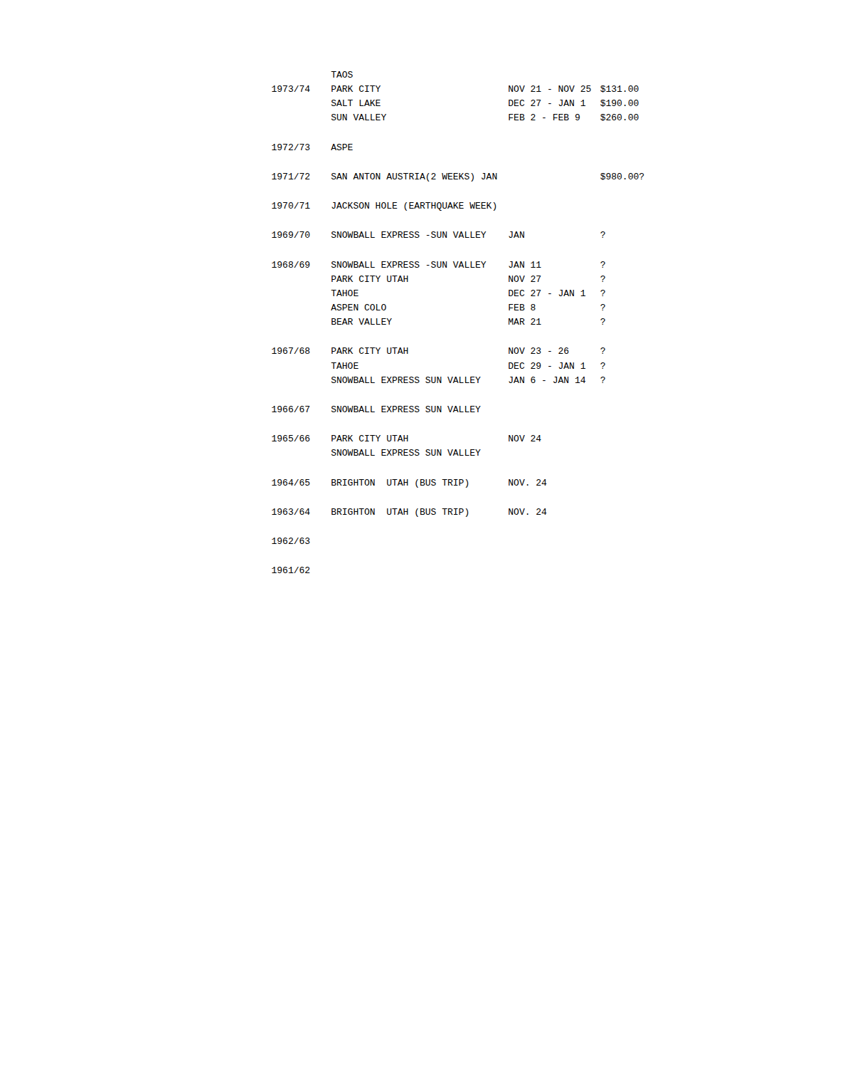| | TAOS | | |
| 1973/74 | PARK CITY | NOV 21 - NOV 25 | $131.00 |
| | SALT LAKE | DEC 27 - JAN 1 | $190.00 |
| | SUN VALLEY | FEB 2 - FEB 9 | $260.00 |
| 1972/73 | ASPE | | |
| 1971/72 | SAN ANTON AUSTRIA(2 WEEKS) JAN | $980.00? |
| 1970/71 | JACKSON HOLE (EARTHQUAKE WEEK) |
| 1969/70 | SNOWBALL EXPRESS -SUN VALLEY | JAN | ? |
| 1968/69 | SNOWBALL EXPRESS -SUN VALLEY | JAN 11 | ? |
| | PARK CITY UTAH | NOV 27 | ? |
| | TAHOE | DEC 27 - JAN 1 | ? |
| | ASPEN COLO | FEB 8 | ? |
| | BEAR VALLEY | MAR 21 | ? |
| 1967/68 | PARK CITY UTAH | NOV 23 - 26 | ? |
| | TAHOE | DEC 29 - JAN 1 | ? |
| | SNOWBALL EXPRESS SUN VALLEY | JAN 6 - JAN 14 | ? |
| 1966/67 | SNOWBALL EXPRESS SUN VALLEY |
| 1965/66 | PARK CITY UTAH | NOV 24 | |
| | SNOWBALL EXPRESS SUN VALLEY |
| 1964/65 | BRIGHTON UTAH (BUS TRIP) | NOV. 24 | |
| 1963/64 | BRIGHTON UTAH (BUS TRIP) | NOV. 24 | |
| 1962/63 | | | |
| 1961/62 | | | |